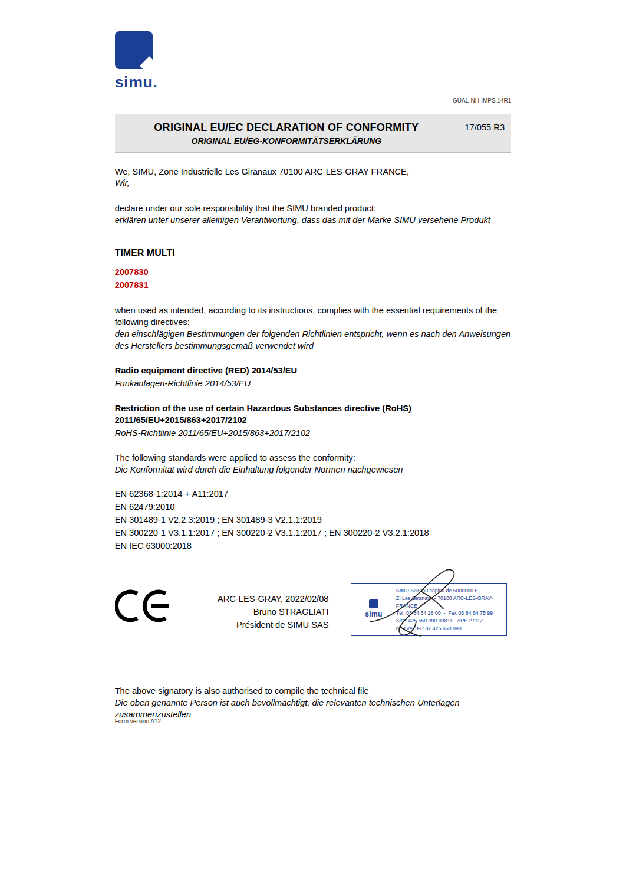simu.
GUAL-NH-IMPS 14R1
ORIGINAL EU/EC DECLARATION OF CONFORMITY
ORIGINAL EU/EG-KONFORMITÄTSERKLÄRUNG
17/055 R3
We, SIMU, Zone Industrielle Les Giranaux 70100 ARC-LES-GRAY FRANCE,
Wir,
declare under our sole responsibility that the SIMU branded product:
erklären unter unserer alleinigen Verantwortung, dass das mit der Marke SIMU versehene Produkt
TIMER MULTI
2007830
2007831
when used as intended, according to its instructions, complies with the essential requirements of the following directives:
den einschlägigen Bestimmungen der folgenden Richtlinien entspricht, wenn es nach den Anweisungen des Herstellers bestimmungsgemäß verwendet wird
Radio equipment directive (RED) 2014/53/EU
Funkanlagen-Richtlinie 2014/53/EU
Restriction of the use of certain Hazardous Substances directive (RoHS) 2011/65/EU+2015/863+2017/2102
RoHS-Richtlinie 2011/65/EU+2015/863+2017/2102
The following standards were applied to assess the conformity:
Die Konformität wird durch die Einhaltung folgender Normen nachgewiesen
EN 62368‑1:2014 + A11:2017
EN 62479:2010
EN 301489‑1 V2.2.3:2019 ; EN 301489‑3 V2.1.1:2019
EN 300220‑1 V3.1.1:2017 ; EN 300220‑2 V3.1.1:2017 ; EN 300220‑2 V3.2.1:2018
EN IEC 63000:2018
ARC-LES-GRAY, 2022/02/08
Bruno STRAGLIATI
Président de SIMU SAS
simu
SIMU SAS au capital de 5000000 €
ZI Les Giranaux - 70100 ARC-LES-GRAY-FRANCE
Tél. 03 84 64 28 00 - Fax 03 84 64 75 99
Siret 425 650 090 00811 - APE 2711Z
N° TVA : FR 87 425 650 090
The above signatory is also authorised to compile the technical file
Die oben genannte Person ist auch bevollmächtigt, die relevanten technischen Unterlagen zusammenzustellen
Form version A12